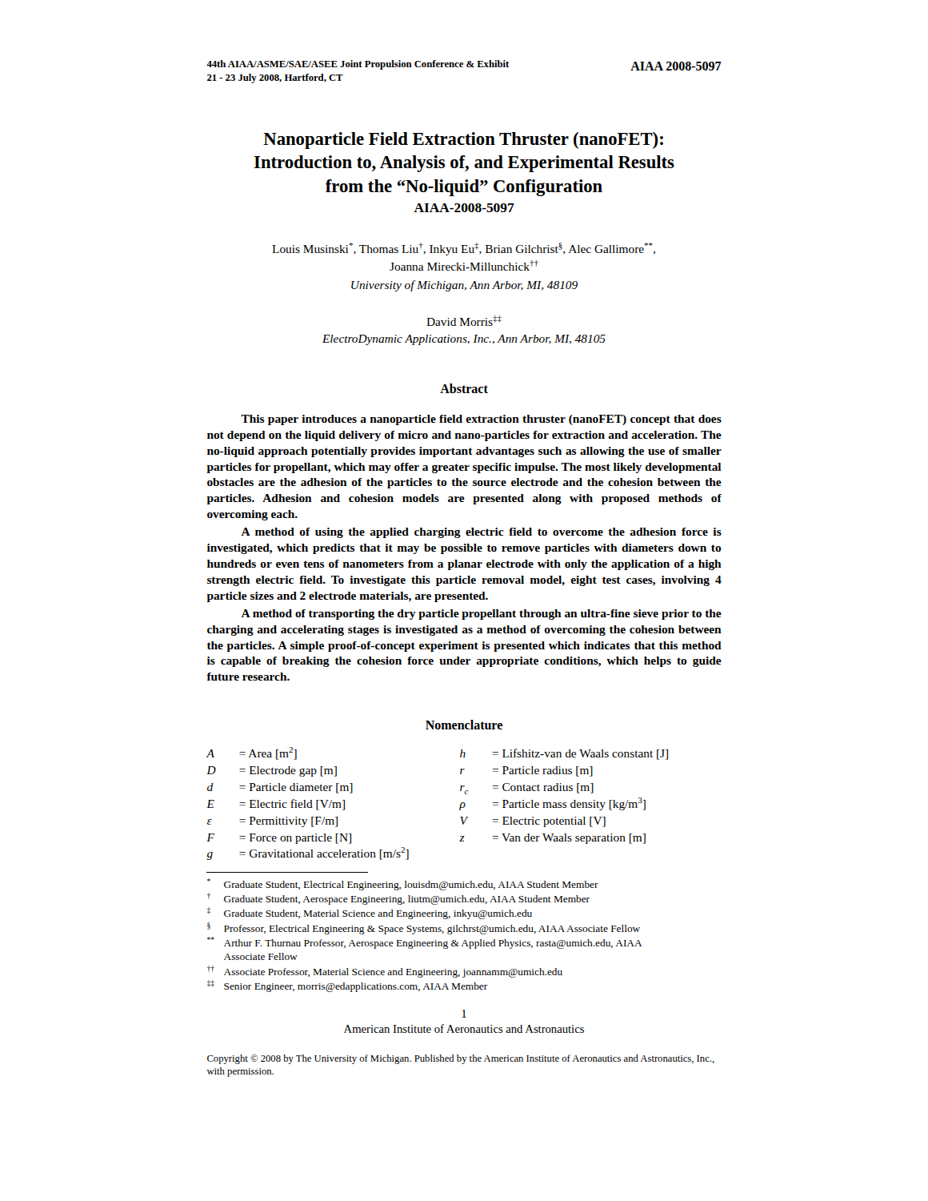44th AIAA/ASME/SAE/ASEE Joint Propulsion Conference & Exhibit
21 - 23 July 2008, Hartford, CT
AIAA 2008-5097
Nanoparticle Field Extraction Thruster (nanoFET):
Introduction to, Analysis of, and Experimental Results
from the “No-liquid” Configuration
AIAA-2008-5097
Louis Musinski*, Thomas Liu†, Inkyu Eu‡, Brian Gilchrist§, Alec Gallimore**,
Joanna Mirecki-Millunchick††
University of Michigan, Ann Arbor, MI, 48109
David Morris‡‡
ElectroDynamic Applications, Inc., Ann Arbor, MI, 48105
Abstract
This paper introduces a nanoparticle field extraction thruster (nanoFET) concept that does not depend on the liquid delivery of micro and nano-particles for extraction and acceleration. The no-liquid approach potentially provides important advantages such as allowing the use of smaller particles for propellant, which may offer a greater specific impulse. The most likely developmental obstacles are the adhesion of the particles to the source electrode and the cohesion between the particles. Adhesion and cohesion models are presented along with proposed methods of overcoming each.
A method of using the applied charging electric field to overcome the adhesion force is investigated, which predicts that it may be possible to remove particles with diameters down to hundreds or even tens of nanometers from a planar electrode with only the application of a high strength electric field. To investigate this particle removal model, eight test cases, involving 4 particle sizes and 2 electrode materials, are presented.
A method of transporting the dry particle propellant through an ultra-fine sieve prior to the charging and accelerating stages is investigated as a method of overcoming the cohesion between the particles. A simple proof-of-concept experiment is presented which indicates that this method is capable of breaking the cohesion force under appropriate conditions, which helps to guide future research.
Nomenclature
| A | = Area [m 2 ] | h | = Lifshitz-van de Waals constant [J] |
| D | = Electrode gap [m] | r | = Particle radius [m] |
| d | = Particle diameter [m] | r c | = Contact radius [m] |
| E | = Electric field [V/m] | ρ | = Particle mass density [kg/m 3 ] |
| ε | = Permittivity [F/m] | V | = Electric potential [V] |
| F | = Force on particle [N] | z | = Van der Waals separation [m] |
| g | = Gravitational acceleration [m/s 2 ] | | |
*
Graduate Student, Electrical Engineering, louisdm@umich.edu, AIAA Student Member
†
Graduate Student, Aerospace Engineering, liutm@umich.edu, AIAA Student Member
‡
Graduate Student, Material Science and Engineering, inkyu@umich.edu
§
Professor, Electrical Engineering & Space Systems, gilchrst@umich.edu, AIAA Associate Fellow
**
Arthur F. Thurnau Professor, Aerospace Engineering & Applied Physics, rasta@umich.edu, AIAAAssociate Fellow
††
Associate Professor, Material Science and Engineering, joannamm@umich.edu
‡‡
Senior Engineer, morris@edapplications.com, AIAA Member
1
American Institute of Aeronautics and Astronautics
Copyright © 2008 by The University of Michigan. Published by the American Institute of Aeronautics and Astronautics, Inc., with permission.